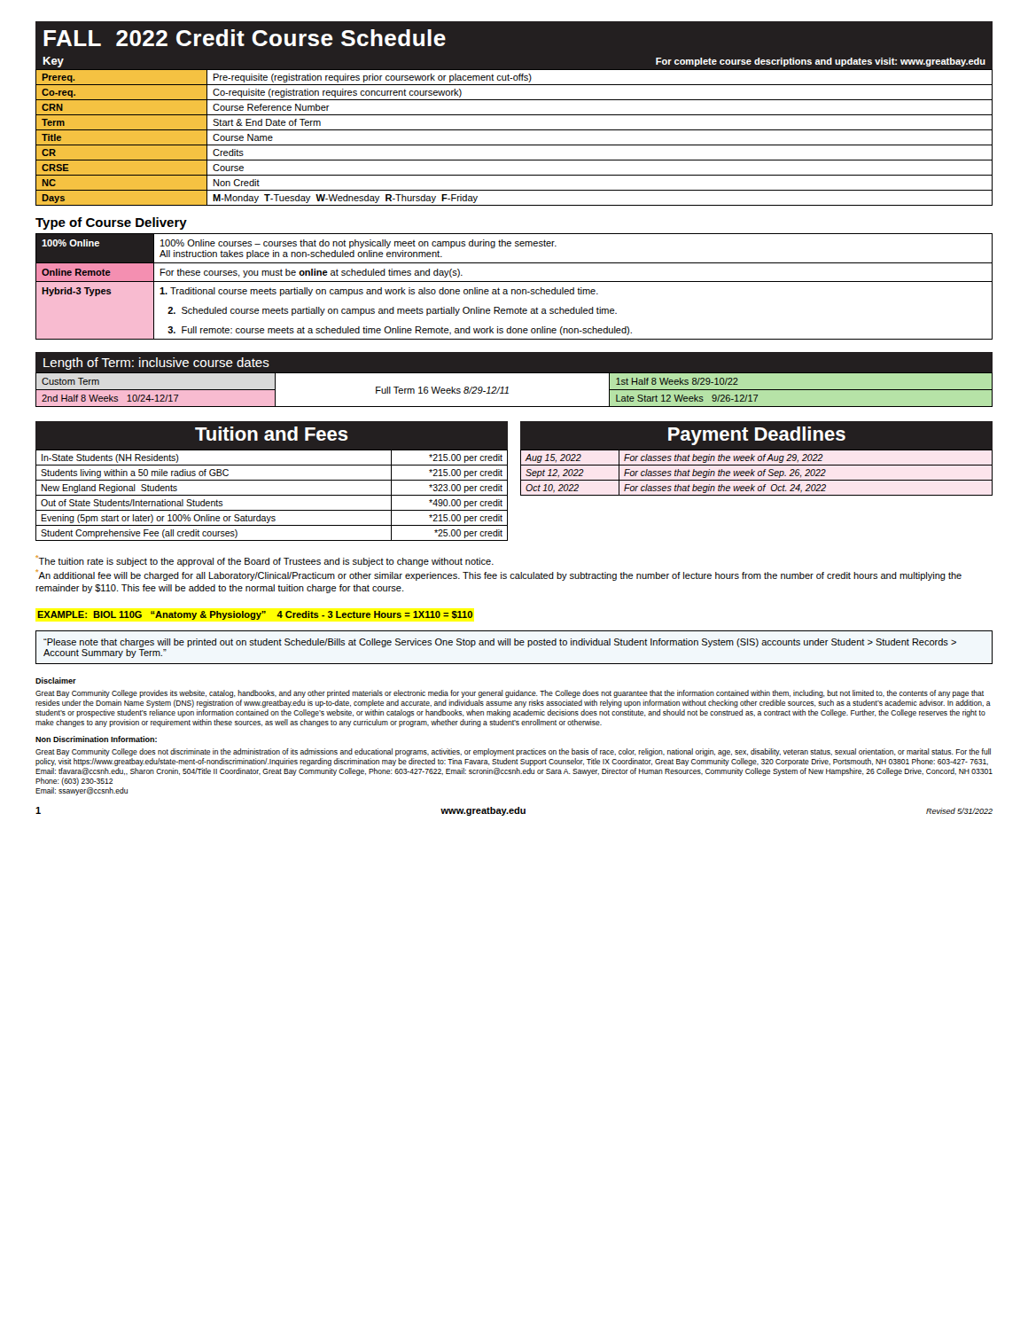FALL 2022 Credit Course Schedule
Key For complete course descriptions and updates visit: www.greatbay.edu
| Prereq. | Pre-requisite (registration requires prior coursework or placement cut-offs) |
| Co-req. | Co-requisite (registration requires concurrent coursework) |
| CRN | Course Reference Number |
| Term | Start & End Date of Term |
| Title | Course Name |
| CR | Credits |
| CRSE | Course |
| NC | Non Credit |
| Days | M -Monday T -Tuesday W -Wednesday R -Thursday F -Friday |
Type of Course Delivery
| 100% Online | 100% Online courses – courses that do not physically meet on campus during the semester. All instruction takes place in a non-scheduled online environment. |
| Online Remote | For these courses, you must be online at scheduled times and day(s). |
| Hybrid-3 Types | 1. Traditional course meets partially on campus and work is also done online at a non-scheduled time. 2. Scheduled course meets partially on campus and meets partially Online Remote at a scheduled time. 3. Full remote: course meets at a scheduled time Online Remote, and work is done online (non-scheduled). |
Length of Term: inclusive course dates
| Custom Term | Full Term 16 Weeks 8/29-12/11 | 1st Half 8 Weeks 8/29-10/22 |
| 2nd Half 8 Weeks 10/24-12/17 | Late Start 12 Weeks 9/26-12/17 |
Tuition and Fees
| In-State Students (NH Residents) | *215.00 per credit |
| Students living within a 50 mile radius of GBC | *215.00 per credit |
| New England Regional Students | *323.00 per credit |
| Out of State Students/International Students | *490.00 per credit |
| Evening (5pm start or later) or 100% Online or Saturdays | *215.00 per credit |
| Student Comprehensive Fee (all credit courses) | *25.00 per credit |
Payment Deadlines
| Aug 15, 2022 | For classes that begin the week of Aug 29, 2022 |
| Sept 12, 2022 | For classes that begin the week of Sep. 26, 2022 |
| Oct 10, 2022 | For classes that begin the week of Oct. 24, 2022 |
*The tuition rate is subject to the approval of the Board of Trustees and is subject to change without notice.
*An additional fee will be charged for all Laboratory/Clinical/Practicum or other similar experiences. This fee is calculated by subtracting the number of lecture hours from the number of credit hours and multiplying the remainder by $110. This fee will be added to the normal tuition charge for that course.
EXAMPLE: BIOL 110G “Anatomy & Physiology” 4 Credits - 3 Lecture Hours = 1X110 = $110
“Please note that charges will be printed out on student Schedule/Bills at College Services One Stop and will be posted to individual Student Information System (SIS) accounts under Student > Student Records > Account Summary by Term.”
Disclaimer
Great Bay Community College provides its website, catalog, handbooks, and any other printed materials or electronic media for your general guidance. The College does not guarantee that the information contained within them, including, but not limited to, the contents of any page that resides under the Domain Name System (DNS) registration of www.greatbay.edu is up-to-date, complete and accurate, and individuals assume any risks associated with relying upon information without checking other credible sources, such as a student’s academic advisor. In addition, a student’s or prospective student’s reliance upon information contained on the College’s website, or within catalogs or handbooks, when making academic decisions does not constitute, and should not be construed as, a contract with the College. Further, the College reserves the right to make changes to any provision or requirement within these sources, as well as changes to any curriculum or program, whether during a student’s enrollment or otherwise.
Non Discrimination Information:
Great Bay Community College does not discriminate in the administration of its admissions and educational programs, activities, or employment practices on the basis of race, color, religion, national origin, age, sex, disability, veteran status, sexual orientation, or marital status. For the full policy, visit https://www.greatbay.edu/state-ment-of-nondiscrimination/.Inquiries regarding discrimination may be directed to: Tina Favara, Student Support Counselor, Title IX Coordinator, Great Bay Community College, 320 Corporate Drive, Portsmouth, NH 03801 Phone: 603-427- 7631, Email: tfavara@ccsnh.edu,, Sharon Cronin, 504/Title II Coordinator, Great Bay Community College, Phone: 603-427-7622, Email: scronin@ccsnh.edu or Sara A. Sawyer, Director of Human Resources, Community College System of New Hampshire, 26 College Drive, Concord, NH 03301 Phone: (603) 230-3512
Email: ssawyer@ccsnh.edu
1 www.greatbay.edu Revised 5/31/2022